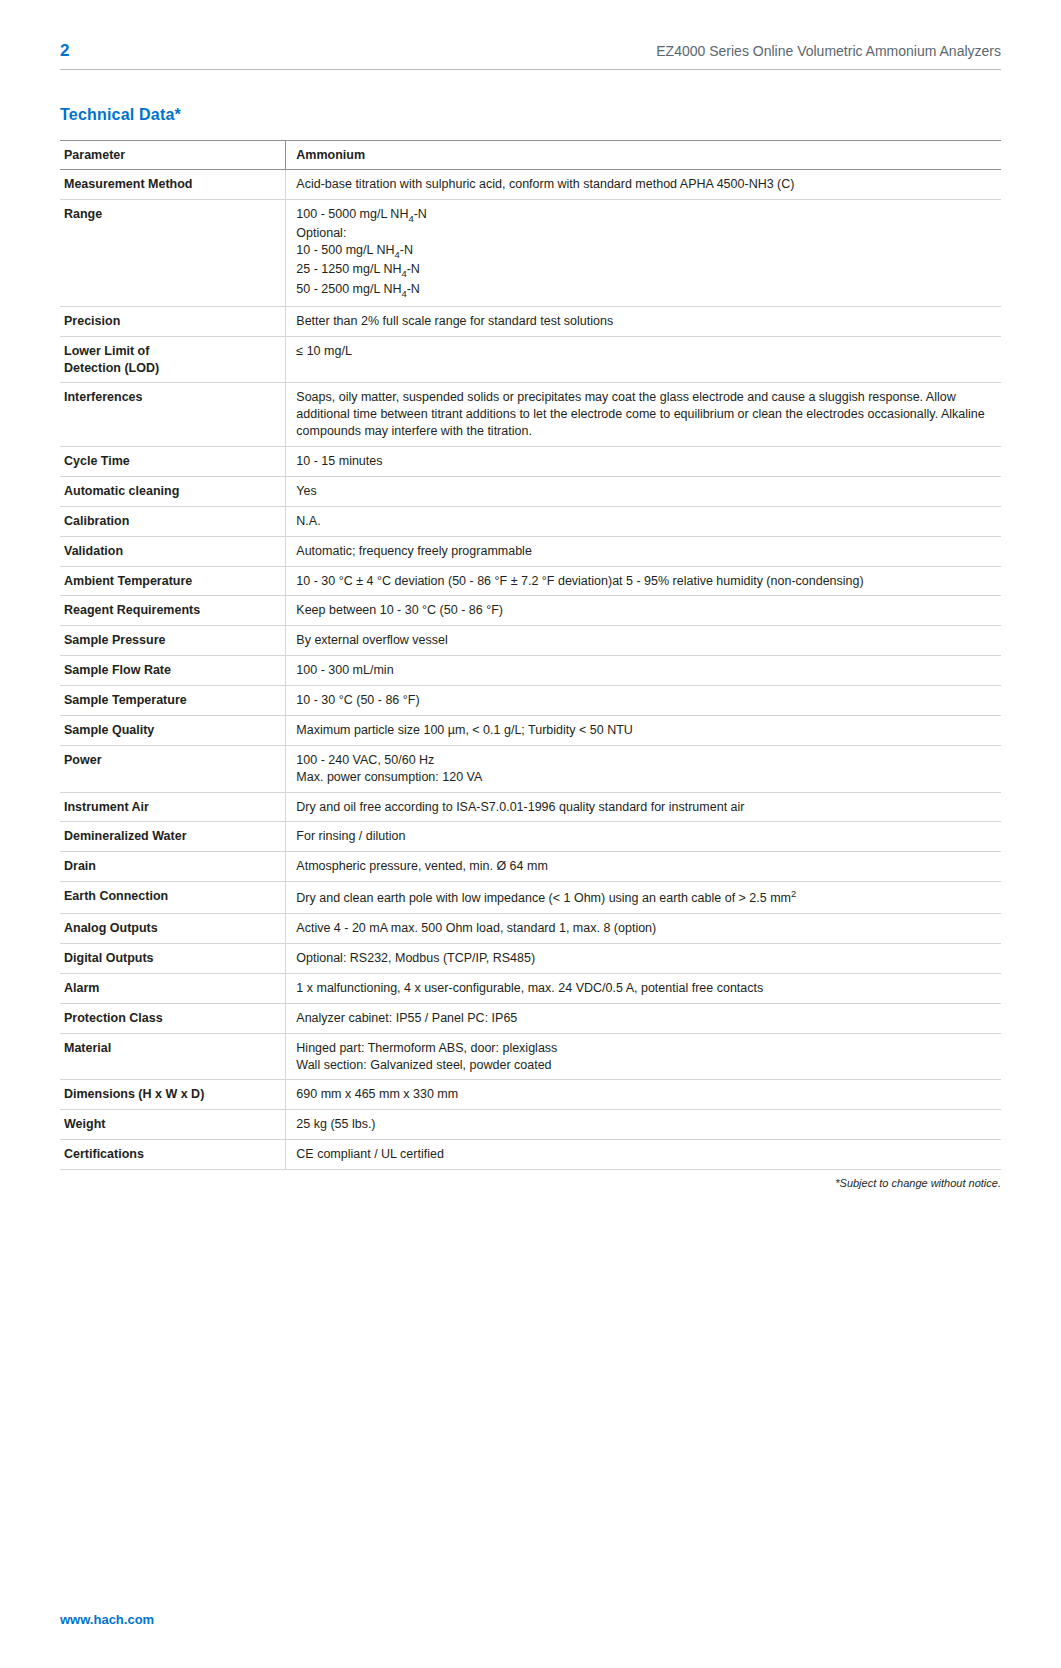2 EZ4000 Series Online Volumetric Ammonium Analyzers
Technical Data*
| Parameter | Ammonium |
| --- | --- |
| Measurement Method | Acid-base titration with sulphuric acid, conform with standard method APHA 4500-NH3 (C) |
| Range | 100 - 5000 mg/L NH 4 -N Optional: 10 - 500 mg/L NH 4 -N 25 - 1250 mg/L NH 4 -N 50 - 2500 mg/L NH 4 -N |
| Precision | Better than 2% full scale range for standard test solutions |
| Lower Limit of Detection (LOD) | ≤ 10 mg/L |
| Interferences | Soaps, oily matter, suspended solids or precipitates may coat the glass electrode and cause a sluggish response. Allow additional time between titrant additions to let the electrode come to equilibrium or clean the electrodes occasionally. Alkaline compounds may interfere with the titration. |
| Cycle Time | 10 - 15 minutes |
| Automatic cleaning | Yes |
| Calibration | N.A. |
| Validation | Automatic; frequency freely programmable |
| Ambient Temperature | 10 - 30 °C ± 4 °C deviation (50 - 86 °F ± 7.2 °F deviation)at 5 - 95% relative humidity (non-condensing) |
| Reagent Requirements | Keep between 10 - 30 °C (50 - 86 °F) |
| Sample Pressure | By external overflow vessel |
| Sample Flow Rate | 100 - 300 mL/min |
| Sample Temperature | 10 - 30 °C (50 - 86 °F) |
| Sample Quality | Maximum particle size 100 µm, < 0.1 g/L; Turbidity < 50 NTU |
| Power | 100 - 240 VAC, 50/60 Hz Max. power consumption: 120 VA |
| Instrument Air | Dry and oil free according to ISA-S7.0.01-1996 quality standard for instrument air |
| Demineralized Water | For rinsing / dilution |
| Drain | Atmospheric pressure, vented, min. Ø 64 mm |
| Earth Connection | Dry and clean earth pole with low impedance (< 1 Ohm) using an earth cable of > 2.5 mm 2 |
| Analog Outputs | Active 4 - 20 mA max. 500 Ohm load, standard 1, max. 8 (option) |
| Digital Outputs | Optional: RS232, Modbus (TCP/IP, RS485) |
| Alarm | 1 x malfunctioning, 4 x user-configurable, max. 24 VDC/0.5 A, potential free contacts |
| Protection Class | Analyzer cabinet: IP55 / Panel PC: IP65 |
| Material | Hinged part: Thermoform ABS, door: plexiglass Wall section: Galvanized steel, powder coated |
| Dimensions (H x W x D) | 690 mm x 465 mm x 330 mm |
| Weight | 25 kg (55 lbs.) |
| Certifications | CE compliant / UL certified |
*Subject to change without notice.
www.hach.com